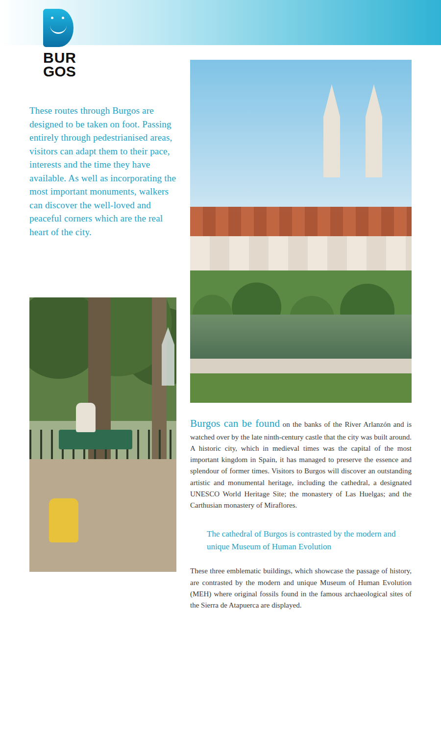BUR GOS
These routes through Burgos are designed to be taken on foot. Passing entirely through pedestrianised areas, visitors can adapt them to their pace, interests and the time they have available. As well as incorporating the most important monuments, walkers can discover the well-loved and peaceful corners which are the real heart of the city.
Burgos can be found on the banks of the River Arlanzón and is watched over by the late ninth-century castle that the city was built around. A historic city, which in medieval times was the capital of the most important kingdom in Spain, it has managed to preserve the essence and splendour of former times. Visitors to Burgos will discover an outstanding artistic and monumental heritage, including the cathedral, a designated UNESCO World Heritage Site; the monastery of Las Huelgas; and the Carthusian monastery of Miraflores.
The cathedral of Burgos is contrasted by the modern and unique Museum of Human Evolution
These three emblematic buildings, which showcase the passage of history, are contrasted by the modern and unique Museum of Human Evolution (MEH) where original fossils found in the famous archaeological sites of the Sierra de Atapuerca are displayed.